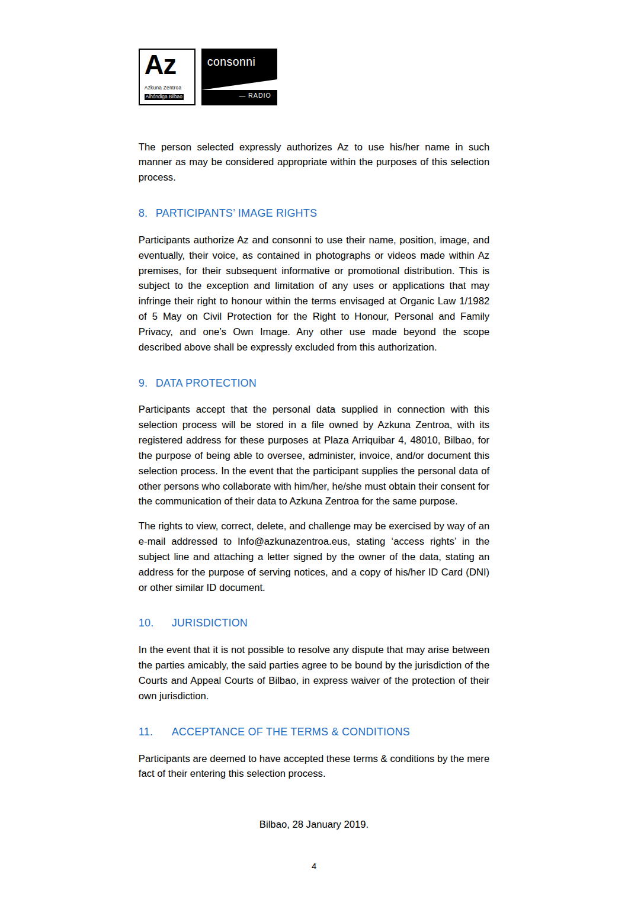Az
Azkuna Zentroa
Alhóndiga Bilbao
consonni
— RADIO
The person selected expressly authorizes Az to use his/her name in such manner as may be considered appropriate within the purposes of this selection process.
8. PARTICIPANTS’ IMAGE RIGHTS
Participants authorize Az and consonni to use their name, position, image, and eventually, their voice, as contained in photographs or videos made within Az premises, for their subsequent informative or promotional distribution. This is subject to the exception and limitation of any uses or applications that may infringe their right to honour within the terms envisaged at Organic Law 1/1982 of 5 May on Civil Protection for the Right to Honour, Personal and Family Privacy, and one’s Own Image. Any other use made beyond the scope described above shall be expressly excluded from this authorization.
9. DATA PROTECTION
Participants accept that the personal data supplied in connection with this selection process will be stored in a file owned by Azkuna Zentroa, with its registered address for these purposes at Plaza Arriquibar 4, 48010, Bilbao, for the purpose of being able to oversee, administer, invoice, and/or document this selection process. In the event that the participant supplies the personal data of other persons who collaborate with him/her, he/she must obtain their consent for the communication of their data to Azkuna Zentroa for the same purpose.
The rights to view, correct, delete, and challenge may be exercised by way of an e-mail addressed to Info@azkunazentroa.eus, stating ‘access rights’ in the subject line and attaching a letter signed by the owner of the data, stating an address for the purpose of serving notices, and a copy of his/her ID Card (DNI) or other similar ID document.
10. JURISDICTION
In the event that it is not possible to resolve any dispute that may arise between the parties amicably, the said parties agree to be bound by the jurisdiction of the Courts and Appeal Courts of Bilbao, in express waiver of the protection of their own jurisdiction.
11. ACCEPTANCE OF THE TERMS & CONDITIONS
Participants are deemed to have accepted these terms & conditions by the mere fact of their entering this selection process.
Bilbao, 28 January 2019.
4